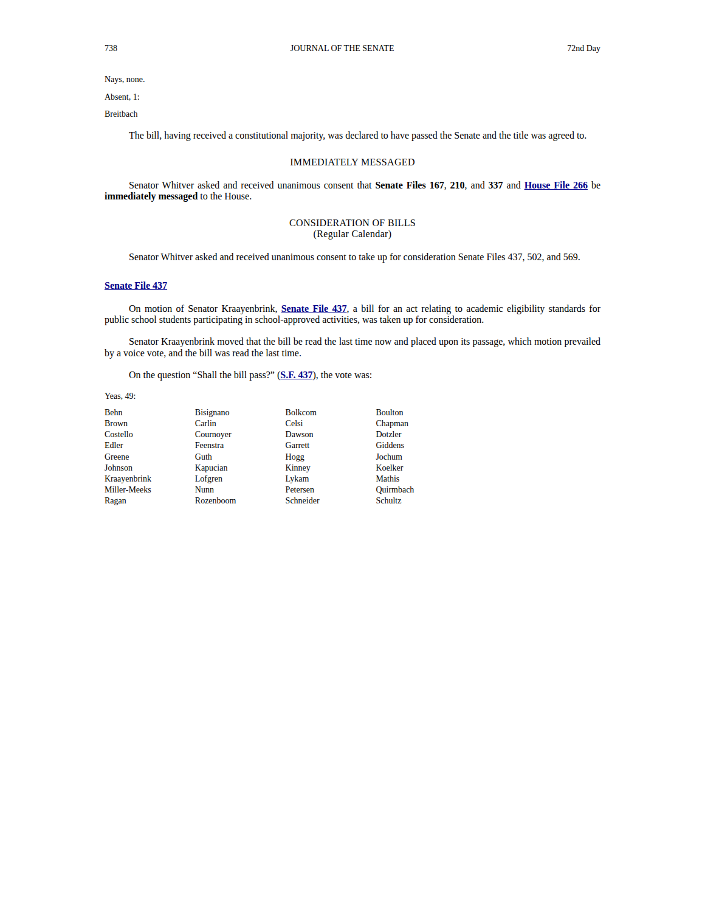738 JOURNAL OF THE SENATE 72nd Day
Nays, none.
Absent, 1:
Breitbach
The bill, having received a constitutional majority, was declared to have passed the Senate and the title was agreed to.
IMMEDIATELY MESSAGED
Senator Whitver asked and received unanimous consent that Senate Files 167, 210, and 337 and House File 266 be immediately messaged to the House.
CONSIDERATION OF BILLS(Regular Calendar)
Senator Whitver asked and received unanimous consent to take up for consideration Senate Files 437, 502, and 569.
Senate File 437
On motion of Senator Kraayenbrink, Senate File 437, a bill for an act relating to academic eligibility standards for public school students participating in school-approved activities, was taken up for consideration.
Senator Kraayenbrink moved that the bill be read the last time now and placed upon its passage, which motion prevailed by a voice vote, and the bill was read the last time.
On the question “Shall the bill pass?” (S.F. 437), the vote was:
Yeas, 49:
| Behn | Bisignano | Bolkcom | Boulton |
| Brown | Carlin | Celsi | Chapman |
| Costello | Cournoyer | Dawson | Dotzler |
| Edler | Feenstra | Garrett | Giddens |
| Greene | Guth | Hogg | Jochum |
| Johnson | Kapucian | Kinney | Koelker |
| Kraayenbrink | Lofgren | Lykam | Mathis |
| Miller-Meeks | Nunn | Petersen | Quirmbach |
| Ragan | Rozenboom | Schneider | Schultz |